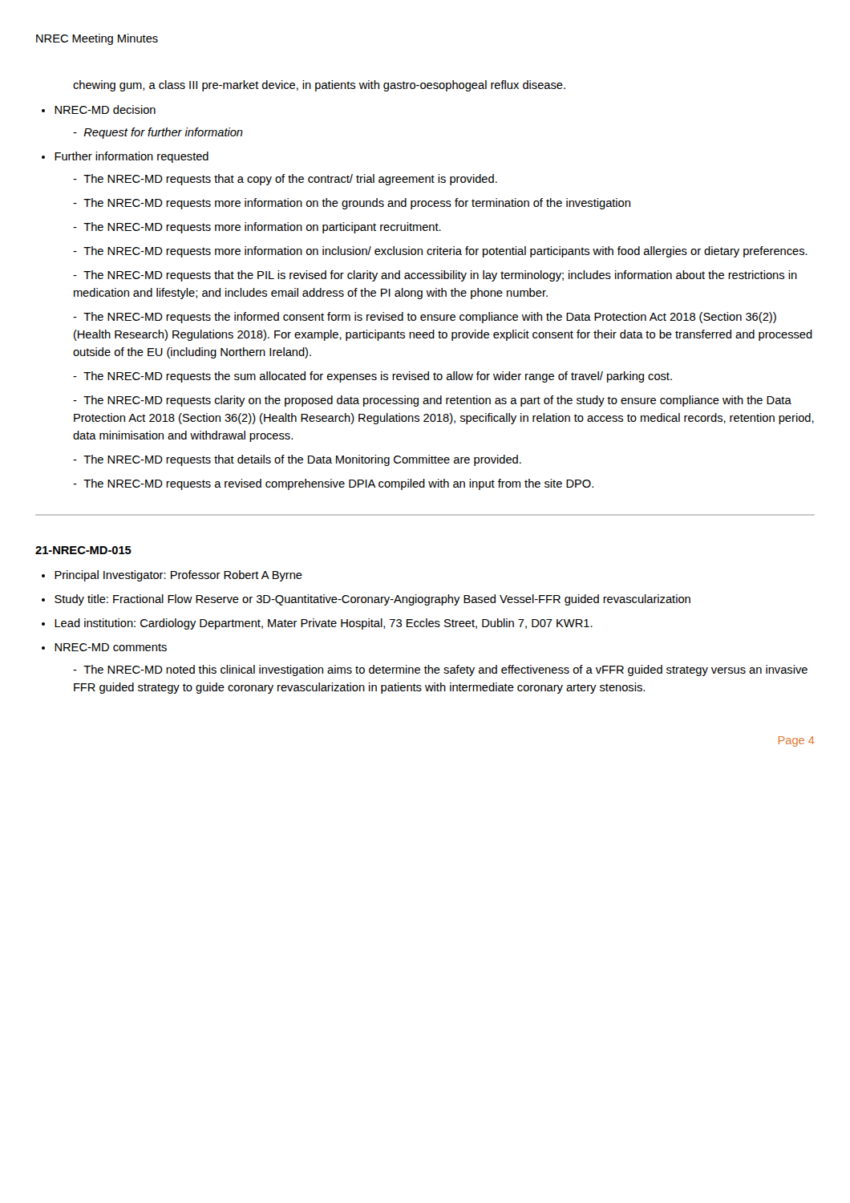NREC Meeting Minutes
chewing gum, a class III pre-market device, in patients with gastro-oesophogeal reflux disease.
NREC-MD decision
Request for further information
Further information requested
The NREC-MD requests that a copy of the contract/ trial agreement is provided.
The NREC-MD requests more information on the grounds and process for termination of the investigation
The NREC-MD requests more information on participant recruitment.
The NREC-MD requests more information on inclusion/ exclusion criteria for potential participants with food allergies or dietary preferences.
The NREC-MD requests that the PIL is revised for clarity and accessibility in lay terminology; includes information about the restrictions in medication and lifestyle; and includes email address of the PI along with the phone number.
The NREC-MD requests the informed consent form is revised to ensure compliance with the Data Protection Act 2018 (Section 36(2)) (Health Research) Regulations 2018). For example, participants need to provide explicit consent for their data to be transferred and processed outside of the EU (including Northern Ireland).
The NREC-MD requests the sum allocated for expenses is revised to allow for wider range of travel/ parking cost.
The NREC-MD requests clarity on the proposed data processing and retention as a part of the study to ensure compliance with the Data Protection Act 2018 (Section 36(2)) (Health Research) Regulations 2018), specifically in relation to access to medical records, retention period, data minimisation and withdrawal process.
The NREC-MD requests that details of the Data Monitoring Committee are provided.
The NREC-MD requests a revised comprehensive DPIA compiled with an input from the site DPO.
21-NREC-MD-015
Principal Investigator: Professor Robert A Byrne
Study title: Fractional Flow Reserve or 3D-Quantitative-Coronary-Angiography Based Vessel-FFR guided revascularization
Lead institution: Cardiology Department, Mater Private Hospital, 73 Eccles Street, Dublin 7, D07 KWR1.
NREC-MD comments
The NREC-MD noted this clinical investigation aims to determine the safety and effectiveness of a vFFR guided strategy versus an invasive FFR guided strategy to guide coronary revascularization in patients with intermediate coronary artery stenosis.
Page 4